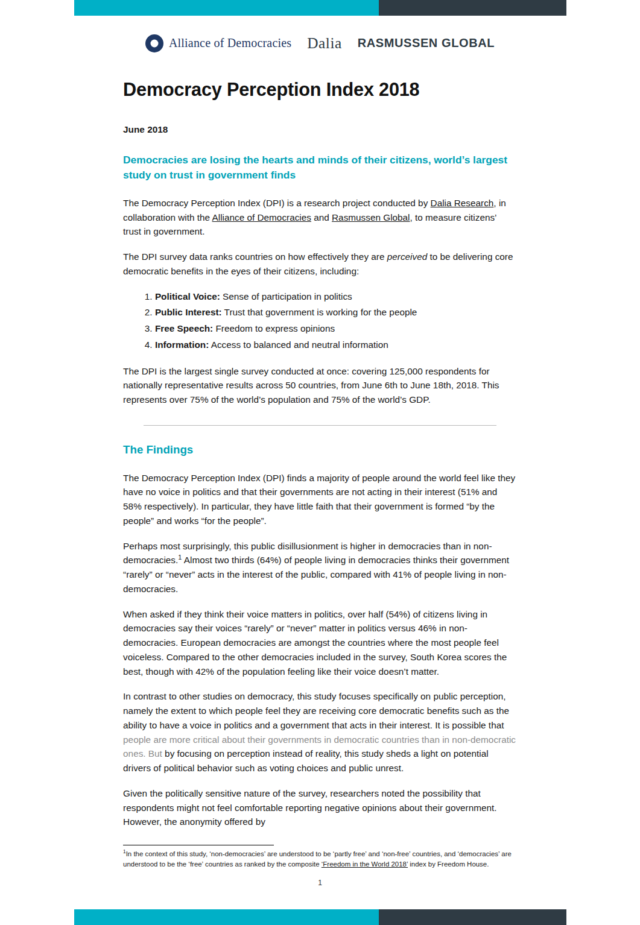Alliance of Democracies
Dalia
RASMUSSEN GLOBAL
Democracy Perception Index 2018
June 2018
Democracies are losing the hearts and minds of their citizens, world’s largest study on trust in government finds
The Democracy Perception Index (DPI) is a research project conducted by Dalia Research, in collaboration with the Alliance of Democracies and Rasmussen Global, to measure citizens’ trust in government.
The DPI survey data ranks countries on how effectively they are perceived to be delivering core democratic benefits in the eyes of their citizens, including:
Political Voice: Sense of participation in politics
Public Interest: Trust that government is working for the people
Free Speech: Freedom to express opinions
Information: Access to balanced and neutral information
The DPI is the largest single survey conducted at once: covering 125,000 respondents for nationally representative results across 50 countries, from June 6th to June 18th, 2018. This represents over 75% of the world’s population and 75% of the world’s GDP.
The Findings
The Democracy Perception Index (DPI) finds a majority of people around the world feel like they have no voice in politics and that their governments are not acting in their interest (51% and 58% respectively). In particular, they have little faith that their government is formed “by the people” and works “for the people”.
Perhaps most surprisingly, this public disillusionment is higher in democracies than in non-democracies.1 Almost two thirds (64%) of people living in democracies thinks their government “rarely” or “never” acts in the interest of the public, compared with 41% of people living in non-democracies.
When asked if they think their voice matters in politics, over half (54%) of citizens living in democracies say their voices “rarely” or “never” matter in politics versus 46% in non-democracies. European democracies are amongst the countries where the most people feel voiceless. Compared to the other democracies included in the survey, South Korea scores the best, though with 42% of the population feeling like their voice doesn’t matter.
In contrast to other studies on democracy, this study focuses specifically on public perception, namely the extent to which people feel they are receiving core democratic benefits such as the ability to have a voice in politics and a government that acts in their interest. It is possible that people are more critical about their governments in democratic countries than in non-democratic ones. But by focusing on perception instead of reality, this study sheds a light on potential drivers of political behavior such as voting choices and public unrest.
Given the politically sensitive nature of the survey, researchers noted the possibility that respondents might not feel comfortable reporting negative opinions about their government. However, the anonymity offered by
1In the context of this study, ‘non-democracies’ are understood to be ‘partly free’ and ‘non-free’ countries, and ‘democracies’ are understood to be the ‘free’ countries as ranked by the composite ‘Freedom in the World 2018’ index by Freedom House.
1